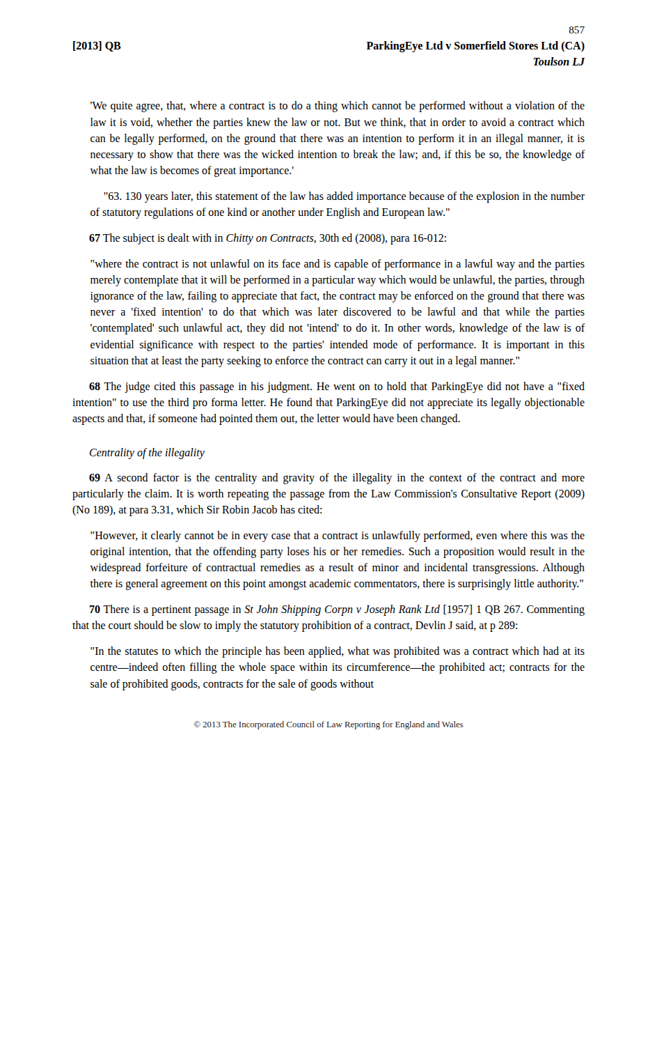857
[2013] QB
ParkingEye Ltd v Somerfield Stores Ltd (CA)
Toulson LJ
'We quite agree, that, where a contract is to do a thing which cannot be performed without a violation of the law it is void, whether the parties knew the law or not. But we think, that in order to avoid a contract which can be legally performed, on the ground that there was an intention to perform it in an illegal manner, it is necessary to show that there was the wicked intention to break the law; and, if this be so, the knowledge of what the law is becomes of great importance.'
"63. 130 years later, this statement of the law has added importance because of the explosion in the number of statutory regulations of one kind or another under English and European law."
67 The subject is dealt with in Chitty on Contracts, 30th ed (2008), para 16-012:
"where the contract is not unlawful on its face and is capable of performance in a lawful way and the parties merely contemplate that it will be performed in a particular way which would be unlawful, the parties, through ignorance of the law, failing to appreciate that fact, the contract may be enforced on the ground that there was never a 'fixed intention' to do that which was later discovered to be lawful and that while the parties 'contemplated' such unlawful act, they did not 'intend' to do it. In other words, knowledge of the law is of evidential significance with respect to the parties' intended mode of performance. It is important in this situation that at least the party seeking to enforce the contract can carry it out in a legal manner."
68 The judge cited this passage in his judgment. He went on to hold that ParkingEye did not have a "fixed intention" to use the third pro forma letter. He found that ParkingEye did not appreciate its legally objectionable aspects and that, if someone had pointed them out, the letter would have been changed.
Centrality of the illegality
69 A second factor is the centrality and gravity of the illegality in the context of the contract and more particularly the claim. It is worth repeating the passage from the Law Commission's Consultative Report (2009) (No 189), at para 3.31, which Sir Robin Jacob has cited:
"However, it clearly cannot be in every case that a contract is unlawfully performed, even where this was the original intention, that the offending party loses his or her remedies. Such a proposition would result in the widespread forfeiture of contractual remedies as a result of minor and incidental transgressions. Although there is general agreement on this point amongst academic commentators, there is surprisingly little authority."
70 There is a pertinent passage in St John Shipping Corpn v Joseph Rank Ltd [1957] 1 QB 267. Commenting that the court should be slow to imply the statutory prohibition of a contract, Devlin J said, at p 289:
"In the statutes to which the principle has been applied, what was prohibited was a contract which had at its centre—indeed often filling the whole space within its circumference—the prohibited act; contracts for the sale of prohibited goods, contracts for the sale of goods without
© 2013 The Incorporated Council of Law Reporting for England and Wales